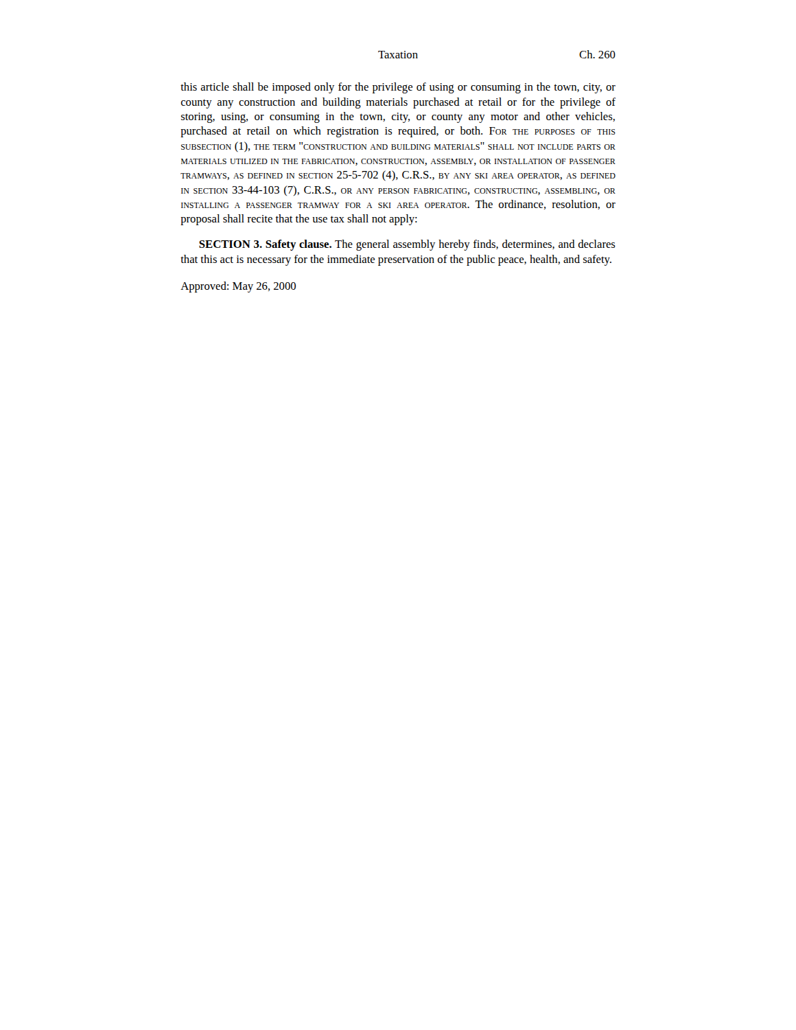Taxation
Ch. 260
this article shall be imposed only for the privilege of using or consuming in the town, city, or county any construction and building materials purchased at retail or for the privilege of storing, using, or consuming in the town, city, or county any motor and other vehicles, purchased at retail on which registration is required, or both. For the purposes of this subsection (1), the term "construction and building materials" shall not include parts or materials utilized in the fabrication, construction, assembly, or installation of passenger tramways, as defined in section 25-5-702 (4), C.R.S., by any ski area operator, as defined in section 33-44-103 (7), C.R.S., or any person fabricating, constructing, assembling, or installing a passenger tramway for a ski area operator. The ordinance, resolution, or proposal shall recite that the use tax shall not apply:
SECTION 3. Safety clause. The general assembly hereby finds, determines, and declares that this act is necessary for the immediate preservation of the public peace, health, and safety.
Approved: May 26, 2000